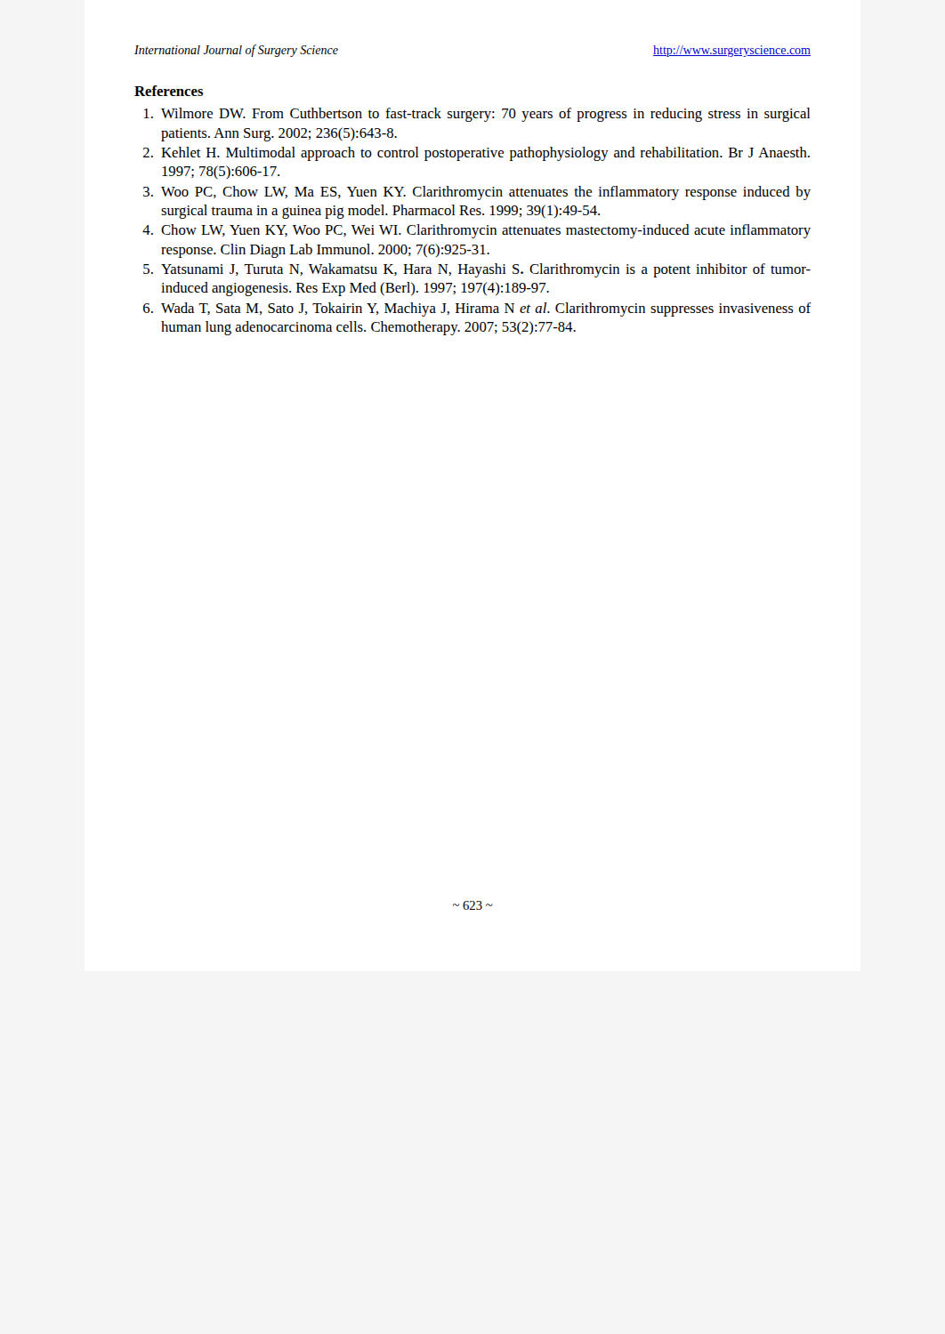International Journal of Surgery Science http://www.surgeryscience.com
References
Wilmore DW. From Cuthbertson to fast-track surgery: 70 years of progress in reducing stress in surgical patients. Ann Surg. 2002; 236(5):643-8.
Kehlet H. Multimodal approach to control postoperative pathophysiology and rehabilitation. Br J Anaesth. 1997; 78(5):606-17.
Woo PC, Chow LW, Ma ES, Yuen KY. Clarithromycin attenuates the inflammatory response induced by surgical trauma in a guinea pig model. Pharmacol Res. 1999; 39(1):49-54.
Chow LW, Yuen KY, Woo PC, Wei WI. Clarithromycin attenuates mastectomy-induced acute inflammatory response. Clin Diagn Lab Immunol. 2000; 7(6):925-31.
Yatsunami J, Turuta N, Wakamatsu K, Hara N, Hayashi S. Clarithromycin is a potent inhibitor of tumor-induced angiogenesis. Res Exp Med (Berl). 1997; 197(4):189-97.
Wada T, Sata M, Sato J, Tokairin Y, Machiya J, Hirama N et al. Clarithromycin suppresses invasiveness of human lung adenocarcinoma cells. Chemotherapy. 2007; 53(2):77-84.
~ 623 ~